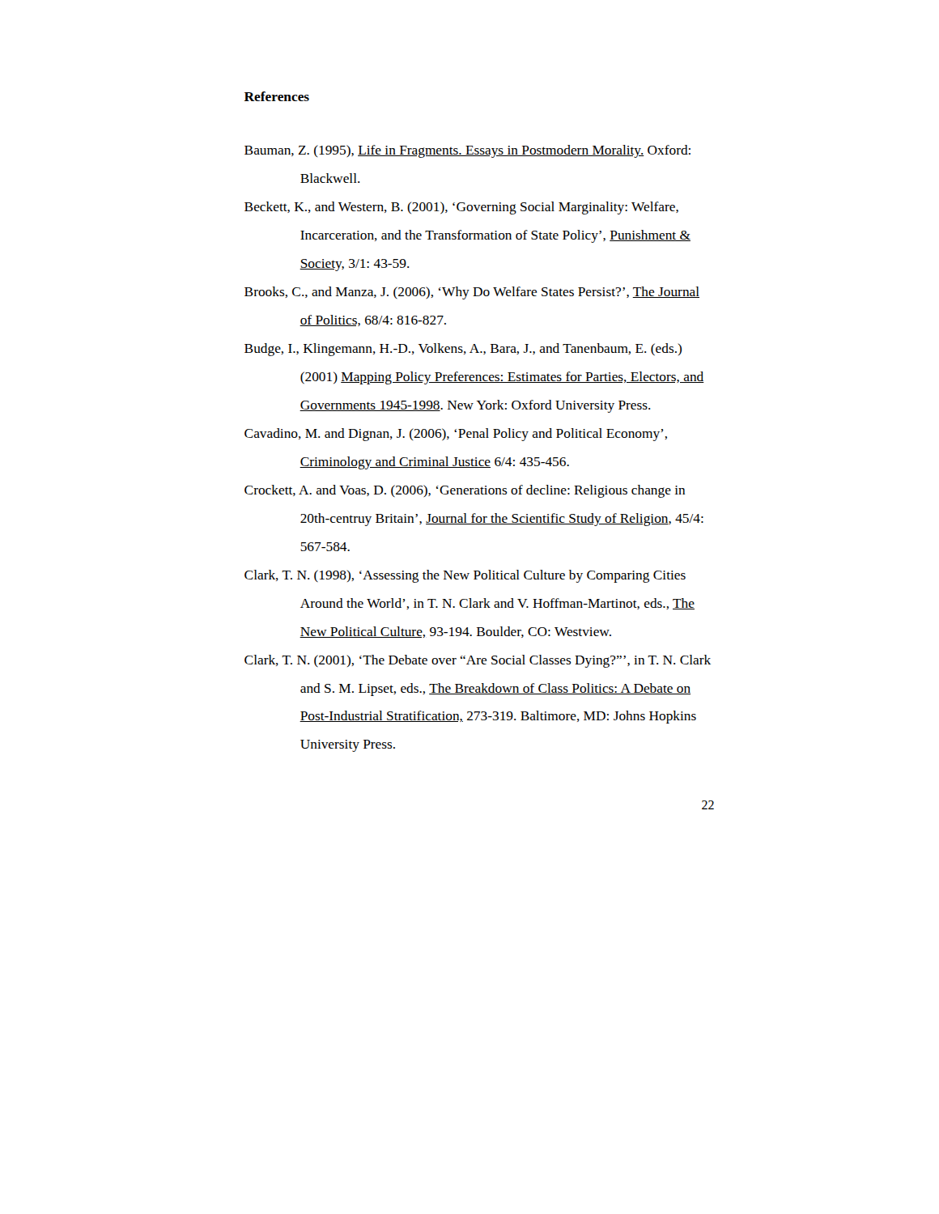References
Bauman, Z. (1995), Life in Fragments. Essays in Postmodern Morality. Oxford: Blackwell.
Beckett, K., and Western, B. (2001), ‘Governing Social Marginality: Welfare, Incarceration, and the Transformation of State Policy’, Punishment & Society, 3/1: 43-59.
Brooks, C., and Manza, J. (2006), ‘Why Do Welfare States Persist?’, The Journal of Politics, 68/4: 816-827.
Budge, I., Klingemann, H.-D., Volkens, A., Bara, J., and Tanenbaum, E. (eds.) (2001) Mapping Policy Preferences: Estimates for Parties, Electors, and Governments 1945-1998. New York: Oxford University Press.
Cavadino, M. and Dignan, J. (2006), ‘Penal Policy and Political Economy’, Criminology and Criminal Justice 6/4: 435-456.
Crockett, A. and Voas, D. (2006), ‘Generations of decline: Religious change in 20th-centruy Britain’, Journal for the Scientific Study of Religion, 45/4: 567-584.
Clark, T. N. (1998), ‘Assessing the New Political Culture by Comparing Cities Around the World’, in T. N. Clark and V. Hoffman-Martinot, eds., The New Political Culture, 93-194. Boulder, CO: Westview.
Clark, T. N. (2001), ‘The Debate over “Are Social Classes Dying?”’, in T. N. Clark and S. M. Lipset, eds., The Breakdown of Class Politics: A Debate on Post-Industrial Stratification, 273-319. Baltimore, MD: Johns Hopkins University Press.
22